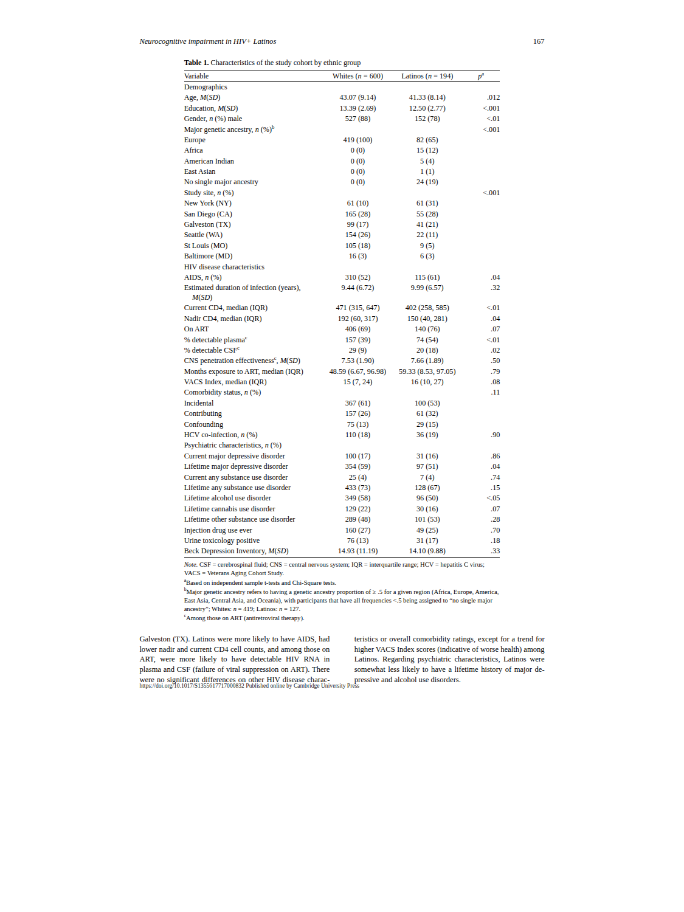Neurocognitive impairment in HIV+ Latinos
167
Table 1. Characteristics of the study cohort by ethnic group
| Variable | Whites ( n = 600) | Latinos ( n = 194) | p a |
| --- | --- | --- | --- |
| Demographics | | | |
| Age, M ( SD ) | 43.07 (9.14) | 41.33 (8.14) | .012 |
| Education, M ( SD ) | 13.39 (2.69) | 12.50 (2.77) | <.001 |
| Gender, n (%) male | 527 (88) | 152 (78) | <.01 |
| Major genetic ancestry, n (%) b | | | <.001 |
| Europe | 419 (100) | 82 (65) | |
| Africa | 0 (0) | 15 (12) | |
| American Indian | 0 (0) | 5 (4) | |
| East Asian | 0 (0) | 1 (1) | |
| No single major ancestry | 0 (0) | 24 (19) | |
| Study site, n (%) | | | <.001 |
| New York (NY) | 61 (10) | 61 (31) | |
| San Diego (CA) | 165 (28) | 55 (28) | |
| Galveston (TX) | 99 (17) | 41 (21) | |
| Seattle (WA) | 154 (26) | 22 (11) | |
| St Louis (MO) | 105 (18) | 9 (5) | |
| Baltimore (MD) | 16 (3) | 6 (3) | |
| HIV disease characteristics | | | |
| AIDS, n (%) | 310 (52) | 115 (61) | .04 |
| Estimated duration of infection (years), M ( SD ) | 9.44 (6.72) | 9.99 (6.57) | .32 |
| Current CD4, median (IQR) | 471 (315, 647) | 402 (258, 585) | <.01 |
| Nadir CD4, median (IQR) | 192 (60, 317) | 150 (40, 281) | .04 |
| On ART | 406 (69) | 140 (76) | .07 |
| % detectable plasma c | 157 (39) | 74 (54) | <.01 |
| % detectable CSF c | 29 (9) | 20 (18) | .02 |
| CNS penetration effectiveness c , M ( SD ) | 7.53 (1.90) | 7.66 (1.89) | .50 |
| Months exposure to ART, median (IQR) | 48.59 (6.67, 96.98) | 59.33 (8.53, 97.05) | .79 |
| VACS Index, median (IQR) | 15 (7, 24) | 16 (10, 27) | .08 |
| Comorbidity status, n (%) | | | .11 |
| Incidental | 367 (61) | 100 (53) | |
| Contributing | 157 (26) | 61 (32) | |
| Confounding | 75 (13) | 29 (15) | |
| HCV co-infection, n (%) | 110 (18) | 36 (19) | .90 |
| Psychiatric characteristics, n (%) | | | |
| Current major depressive disorder | 100 (17) | 31 (16) | .86 |
| Lifetime major depressive disorder | 354 (59) | 97 (51) | .04 |
| Current any substance use disorder | 25 (4) | 7 (4) | .74 |
| Lifetime any substance use disorder | 433 (73) | 128 (67) | .15 |
| Lifetime alcohol use disorder | 349 (58) | 96 (50) | <.05 |
| Lifetime cannabis use disorder | 129 (22) | 30 (16) | .07 |
| Lifetime other substance use disorder | 289 (48) | 101 (53) | .28 |
| Injection drug use ever | 160 (27) | 49 (25) | .70 |
| Urine toxicology positive | 76 (13) | 31 (17) | .18 |
| Beck Depression Inventory, M ( SD ) | 14.93 (11.19) | 14.10 (9.88) | .33 |
Note. CSF = cerebrospinal fluid; CNS = central nervous system; IQR = interquartile range; HCV = hepatitis C virus; VACS = Veterans Aging Cohort Study.
aBased on independent sample t-tests and Chi-Square tests.
bMajor genetic ancestry refers to having a genetic ancestry proportion of ≥ .5 for a given region (Africa, Europe, America, East Asia, Central Asia, and Oceania), with participants that have all frequencies <.5 being assigned to “no single major ancestry”; Whites: n = 419; Latinos: n = 127.
cAmong those on ART (antiretroviral therapy).
Galveston (TX). Latinos were more likely to have AIDS, had lower nadir and current CD4 cell counts, and among those on ART, were more likely to have detectable HIV RNA in plasma and CSF (failure of viral suppression on ART). There were no significant differences on other HIV disease characteristics or overall comorbidity ratings, except for a trend for higher VACS Index scores (indicative of worse health) among Latinos. Regarding psychiatric characteristics, Latinos were somewhat less likely to have a lifetime history of major depressive and alcohol use disorders.
https://doi.org/10.1017/S1355617717000832 Published online by Cambridge University Press